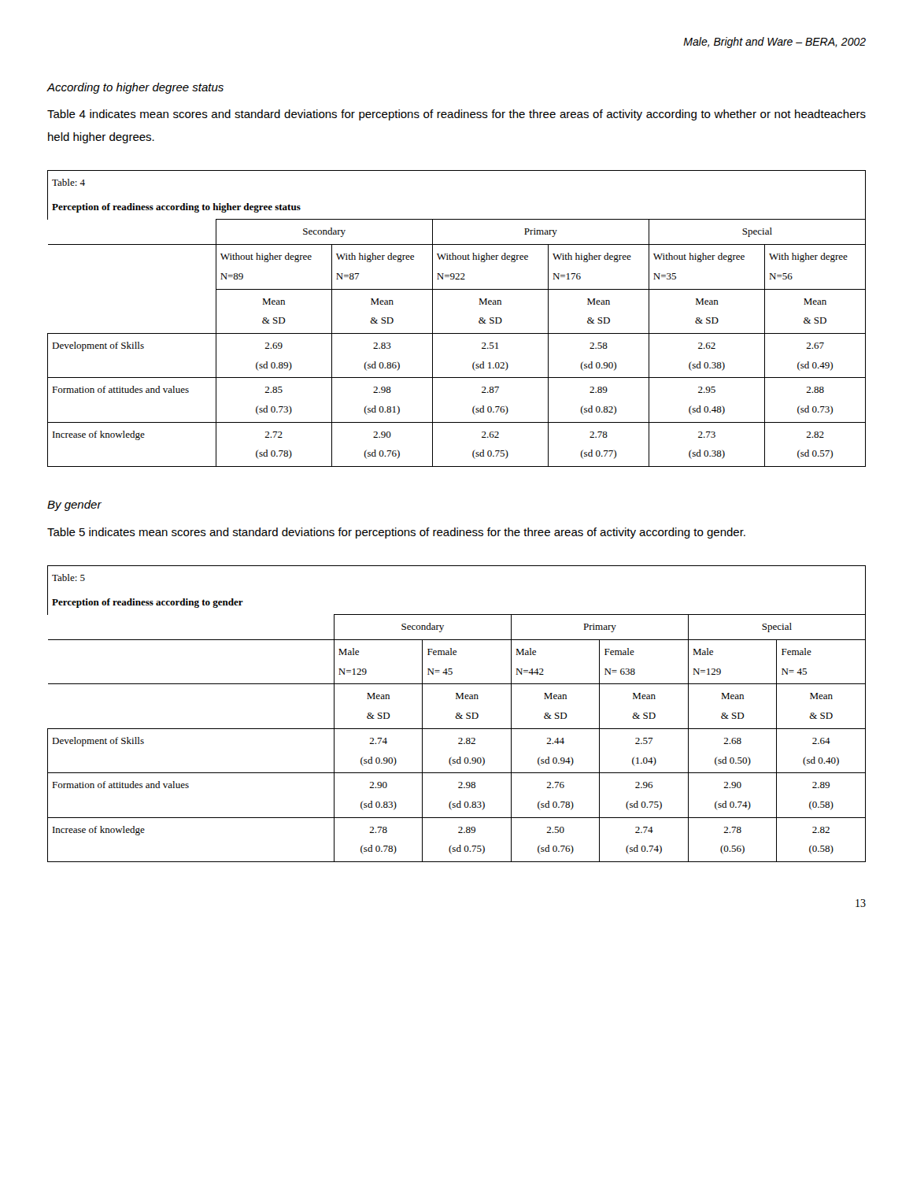Male, Bright and Ware – BERA, 2002
According to higher degree status
Table 4 indicates mean scores and standard deviations for perceptions of readiness for the three areas of activity according to whether or not headteachers held higher degrees.
| Table: 4 |
| Perception of readiness according to higher degree status |
| | Secondary | Primary | Special |
| | Without higher degree N=89 | With higher degree N=87 | Without higher degree N=922 | With higher degree N=176 | Without higher degree N=35 | With higher degree N=56 |
| | Mean & SD | Mean & SD | Mean & SD | Mean & SD | Mean & SD | Mean & SD |
| Development of Skills | 2.69 (sd 0.89) | 2.83 (sd 0.86) | 2.51 (sd 1.02) | 2.58 (sd 0.90) | 2.62 (sd 0.38) | 2.67 (sd 0.49) |
| Formation of attitudes and values | 2.85 (sd 0.73) | 2.98 (sd 0.81) | 2.87 (sd 0.76) | 2.89 (sd 0.82) | 2.95 (sd 0.48) | 2.88 (sd 0.73) |
| Increase of knowledge | 2.72 (sd 0.78) | 2.90 (sd 0.76) | 2.62 (sd 0.75) | 2.78 (sd 0.77) | 2.73 (sd 0.38) | 2.82 (sd 0.57) |
By gender
Table 5 indicates mean scores and standard deviations for perceptions of readiness for the three areas of activity according to gender.
| Table: 5 |
| Perception of readiness according to gender |
| | Secondary | Primary | Special |
| | Male N=129 | Female N= 45 | Male N=442 | Female N= 638 | Male N=129 | Female N= 45 |
| | Mean & SD | Mean & SD | Mean & SD | Mean & SD | Mean & SD | Mean & SD |
| Development of Skills | 2.74 (sd 0.90) | 2.82 (sd 0.90) | 2.44 (sd 0.94) | 2.57 (1.04) | 2.68 (sd 0.50) | 2.64 (sd 0.40) |
| Formation of attitudes and values | 2.90 (sd 0.83) | 2.98 (sd 0.83) | 2.76 (sd 0.78) | 2.96 (sd 0.75) | 2.90 (sd 0.74) | 2.89 (0.58) |
| Increase of knowledge | 2.78 (sd 0.78) | 2.89 (sd 0.75) | 2.50 (sd 0.76) | 2.74 (sd 0.74) | 2.78 (0.56) | 2.82 (0.58) |
13